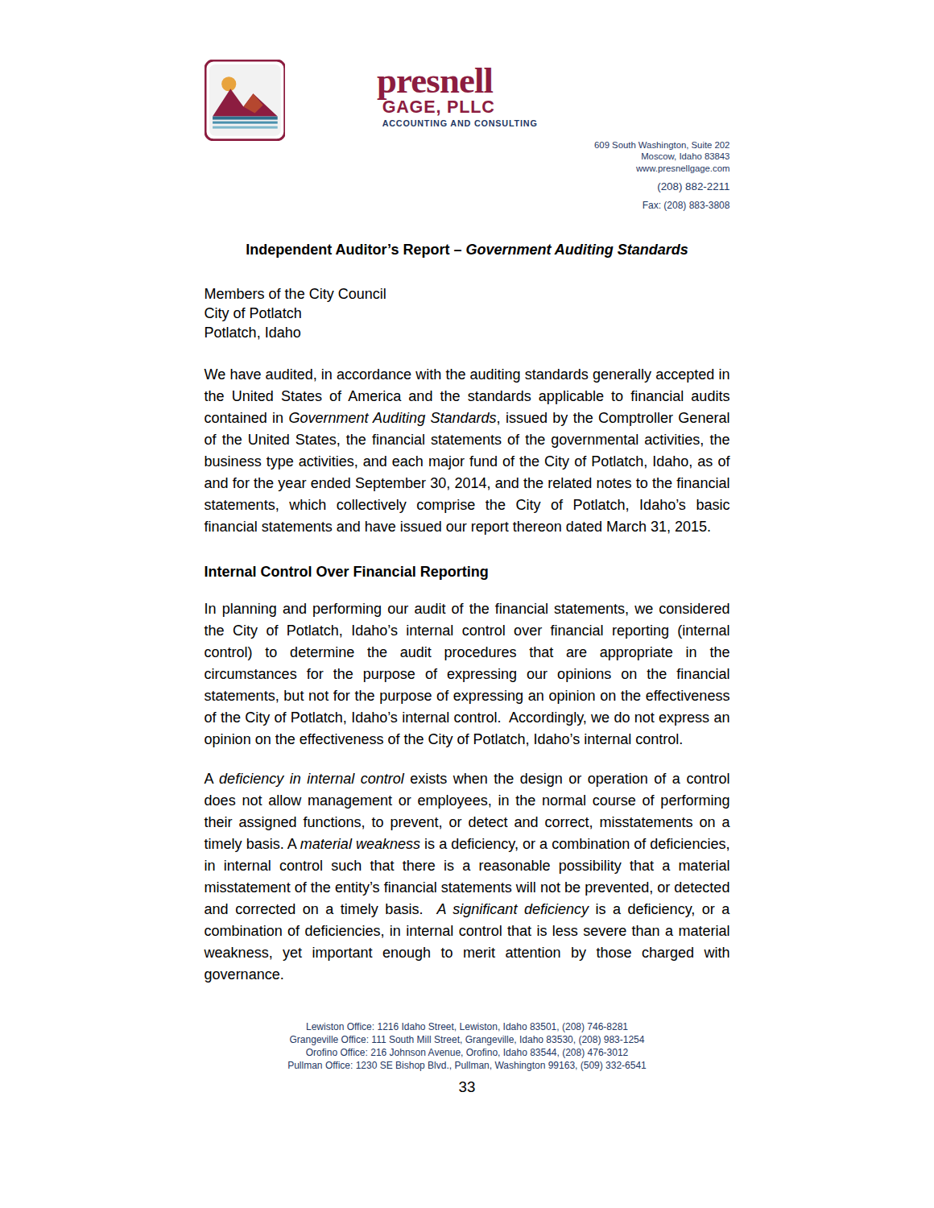presnell GAGE, PLLC ACCOUNTING AND CONSULTING
609 South Washington, Suite 202
Moscow, Idaho 83843
www.presnellgage.com
(208) 882-2211
Fax: (208) 883-3808
Independent Auditor’s Report – Government Auditing Standards
Members of the City Council
City of Potlatch
Potlatch, Idaho
We have audited, in accordance with the auditing standards generally accepted in the United States of America and the standards applicable to financial audits contained in Government Auditing Standards, issued by the Comptroller General of the United States, the financial statements of the governmental activities, the business type activities, and each major fund of the City of Potlatch, Idaho, as of and for the year ended September 30, 2014, and the related notes to the financial statements, which collectively comprise the City of Potlatch, Idaho’s basic financial statements and have issued our report thereon dated March 31, 2015.
Internal Control Over Financial Reporting
In planning and performing our audit of the financial statements, we considered the City of Potlatch, Idaho’s internal control over financial reporting (internal control) to determine the audit procedures that are appropriate in the circumstances for the purpose of expressing our opinions on the financial statements, but not for the purpose of expressing an opinion on the effectiveness of the City of Potlatch, Idaho’s internal control. Accordingly, we do not express an opinion on the effectiveness of the City of Potlatch, Idaho’s internal control.
A deficiency in internal control exists when the design or operation of a control does not allow management or employees, in the normal course of performing their assigned functions, to prevent, or detect and correct, misstatements on a timely basis. A material weakness is a deficiency, or a combination of deficiencies, in internal control such that there is a reasonable possibility that a material misstatement of the entity’s financial statements will not be prevented, or detected and corrected on a timely basis. A significant deficiency is a deficiency, or a combination of deficiencies, in internal control that is less severe than a material weakness, yet important enough to merit attention by those charged with governance.
Lewiston Office: 1216 Idaho Street, Lewiston, Idaho 83501, (208) 746-8281
Grangeville Office: 111 South Mill Street, Grangeville, Idaho 83530, (208) 983-1254
Orofino Office: 216 Johnson Avenue, Orofino, Idaho 83544, (208) 476-3012
Pullman Office: 1230 SE Bishop Blvd., Pullman, Washington 99163, (509) 332-6541
33